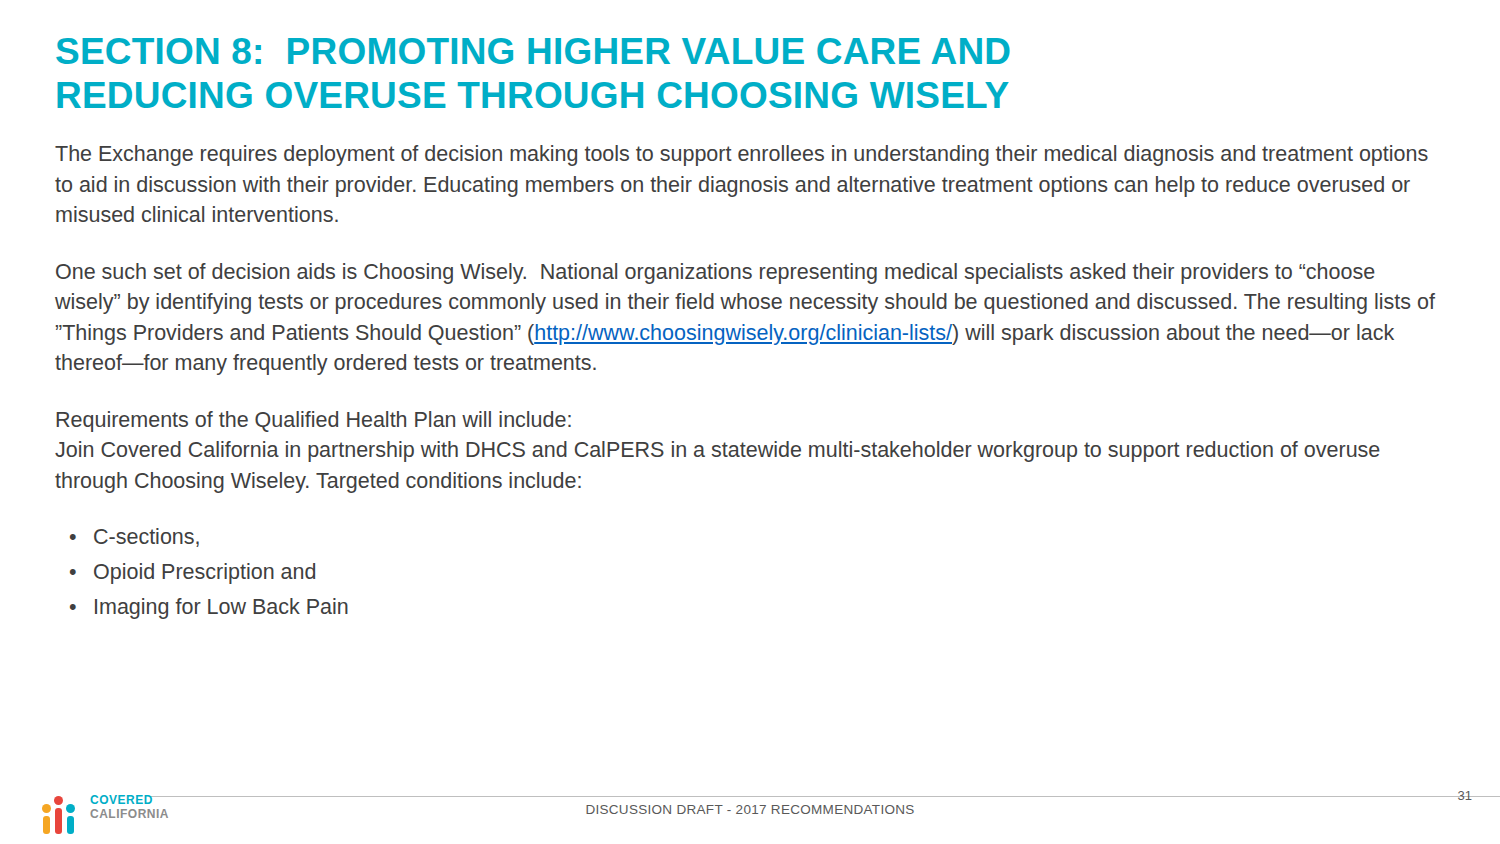SECTION 8: PROMOTING HIGHER VALUE CARE AND
REDUCING OVERUSE THROUGH CHOOSING WISELY
The Exchange requires deployment of decision making tools to support enrollees in understanding their medical diagnosis and treatment options to aid in discussion with their provider. Educating members on their diagnosis and alternative treatment options can help to reduce overused or misused clinical interventions.
One such set of decision aids is Choosing Wisely. National organizations representing medical specialists asked their providers to “choose wisely” by identifying tests or procedures commonly used in their field whose necessity should be questioned and discussed. The resulting lists of ”Things Providers and Patients Should Question” (http://www.choosingwisely.org/clinician-lists/) will spark discussion about the need—or lack thereof—for many frequently ordered tests or treatments.
Requirements of the Qualified Health Plan will include:
Join Covered California in partnership with DHCS and CalPERS in a statewide multi-stakeholder workgroup to support reduction of overuse through Choosing Wiseley. Targeted conditions include:
C-sections,
Opioid Prescription and
Imaging for Low Back Pain
DISCUSSION DRAFT - 2017 RECOMMENDATIONS
31
COVERED
CALIFORNIA